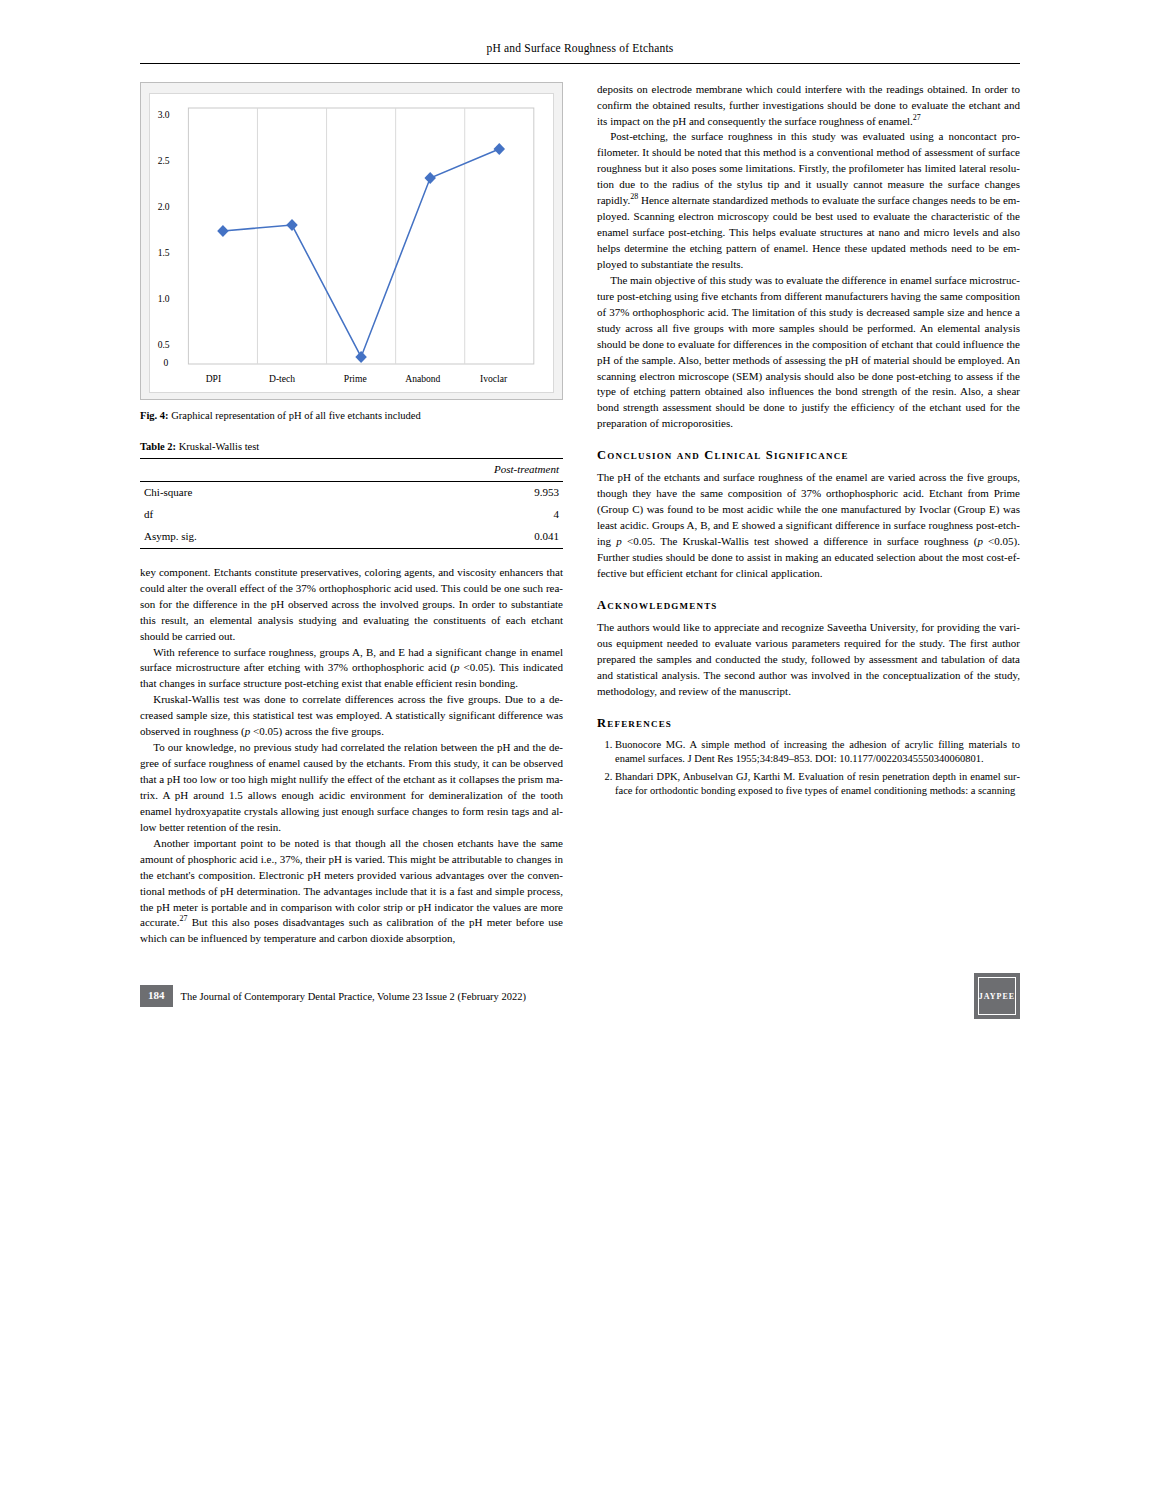pH and Surface Roughness of Etchants
3.0 2.5 2.0 1.5 1.0 0.5 0 DPI D-tech Prime Anabond Ivoclar
Fig. 4: Graphical representation of pH of all five etchants included
Table 2: Kruskal-Wallis test
| | Post-treatment |
| --- | --- |
| Chi-square | 9.953 |
| df | 4 |
| Asymp. sig. | 0.041 |
key component. Etchants constitute preservatives, coloring agents, and viscosity enhancers that could alter the overall effect of the 37% orthophosphoric acid used. This could be one such reason for the difference in the pH observed across the involved groups. In order to substantiate this result, an elemental analysis studying and evaluating the constituents of each etchant should be carried out.
With reference to surface roughness, groups A, B, and E had a significant change in enamel surface microstructure after etching with 37% orthophosphoric acid (p <0.05). This indicated that changes in surface structure post-etching exist that enable efficient resin bonding.
Kruskal-Wallis test was done to correlate differences across the five groups. Due to a decreased sample size, this statistical test was employed. A statistically significant difference was observed in roughness (p <0.05) across the five groups.
To our knowledge, no previous study had correlated the relation between the pH and the degree of surface roughness of enamel caused by the etchants. From this study, it can be observed that a pH too low or too high might nullify the effect of the etchant as it collapses the prism matrix. A pH around 1.5 allows enough acidic environment for demineralization of the tooth enamel hydroxyapatite crystals allowing just enough surface changes to form resin tags and allow better retention of the resin.
Another important point to be noted is that though all the chosen etchants have the same amount of phosphoric acid i.e., 37%, their pH is varied. This might be attributable to changes in the etchant's composition. Electronic pH meters provided various advantages over the conventional methods of pH determination. The advantages include that it is a fast and simple process, the pH meter is portable and in comparison with color strip or pH indicator the values are more accurate.27 But this also poses disadvantages such as calibration of the pH meter before use which can be influenced by temperature and carbon dioxide absorption,
deposits on electrode membrane which could interfere with the readings obtained. In order to confirm the obtained results, further investigations should be done to evaluate the etchant and its impact on the pH and consequently the surface roughness of enamel.27
Post-etching, the surface roughness in this study was evaluated using a noncontact profilometer. It should be noted that this method is a conventional method of assessment of surface roughness but it also poses some limitations. Firstly, the profilometer has limited lateral resolution due to the radius of the stylus tip and it usually cannot measure the surface changes rapidly.28 Hence alternate standardized methods to evaluate the surface changes needs to be employed. Scanning electron microscopy could be best used to evaluate the characteristic of the enamel surface post-etching. This helps evaluate structures at nano and micro levels and also helps determine the etching pattern of enamel. Hence these updated methods need to be employed to substantiate the results.
The main objective of this study was to evaluate the difference in enamel surface microstructure post-etching using five etchants from different manufacturers having the same composition of 37% orthophosphoric acid. The limitation of this study is decreased sample size and hence a study across all five groups with more samples should be performed. An elemental analysis should be done to evaluate for differences in the composition of etchant that could influence the pH of the sample. Also, better methods of assessing the pH of material should be employed. An scanning electron microscope (SEM) analysis should also be done post-etching to assess if the type of etching pattern obtained also influences the bond strength of the resin. Also, a shear bond strength assessment should be done to justify the efficiency of the etchant used for the preparation of microporosities.
Conclusion and Clinical Significance
The pH of the etchants and surface roughness of the enamel are varied across the five groups, though they have the same composition of 37% orthophosphoric acid. Etchant from Prime (Group C) was found to be most acidic while the one manufactured by Ivoclar (Group E) was least acidic. Groups A, B, and E showed a significant difference in surface roughness post-etching p <0.05. The Kruskal-Wallis test showed a difference in surface roughness (p <0.05). Further studies should be done to assist in making an educated selection about the most cost-effective but efficient etchant for clinical application.
Acknowledgments
The authors would like to appreciate and recognize Saveetha University, for providing the various equipment needed to evaluate various parameters required for the study. The first author prepared the samples and conducted the study, followed by assessment and tabulation of data and statistical analysis. The second author was involved in the conceptualization of the study, methodology, and review of the manuscript.
References
Buonocore MG. A simple method of increasing the adhesion of acrylic filling materials to enamel surfaces. J Dent Res 1955;34:849–853. DOI: 10.1177/00220345550340060801.
Bhandari DPK, Anbuselvan GJ, Karthi M. Evaluation of resin penetration depth in enamel surface for orthodontic bonding exposed to five types of enamel conditioning methods: a scanning
184 The Journal of Contemporary Dental Practice, Volume 23 Issue 2 (February 2022)
JAYPEE